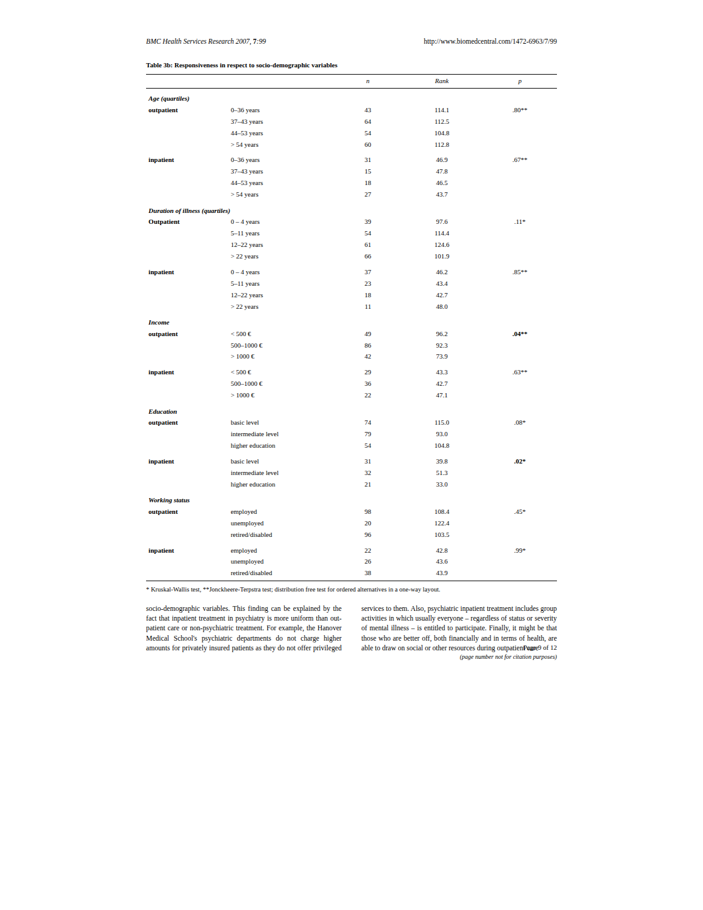BMC Health Services Research 2007, 7:99
http://www.biomedcentral.com/1472-6963/7/99
Table 3b: Responsiveness in respect to socio-demographic variables
| | | n | Rank | p |
| --- | --- | --- | --- | --- |
| Age (quartiles) |
| outpatient | 0–36 years | 43 | 114.1 | .80** |
| | 37–43 years | 64 | 112.5 | |
| | 44–53 years | 54 | 104.8 | |
| | > 54 years | 60 | 112.8 | |
| inpatient | 0–36 years | 31 | 46.9 | .67** |
| | 37–43 years | 15 | 47.8 | |
| | 44–53 years | 18 | 46.5 | |
| | > 54 years | 27 | 43.7 | |
| Duration of illness (quartiles) |
| Outpatient | 0 – 4 years | 39 | 97.6 | .11* |
| | 5–11 years | 54 | 114.4 | |
| | 12–22 years | 61 | 124.6 | |
| | > 22 years | 66 | 101.9 | |
| inpatient | 0 – 4 years | 37 | 46.2 | .85** |
| | 5–11 years | 23 | 43.4 | |
| | 12–22 years | 18 | 42.7 | |
| | > 22 years | 11 | 48.0 | |
| Income |
| outpatient | < 500 € | 49 | 96.2 | .04** |
| | 500–1000 € | 86 | 92.3 | |
| | > 1000 € | 42 | 73.9 | |
| inpatient | < 500 € | 29 | 43.3 | .63** |
| | 500–1000 € | 36 | 42.7 | |
| | > 1000 € | 22 | 47.1 | |
| Education |
| outpatient | basic level | 74 | 115.0 | .08* |
| | intermediate level | 79 | 93.0 | |
| | higher education | 54 | 104.8 | |
| inpatient | basic level | 31 | 39.8 | .02* |
| | intermediate level | 32 | 51.3 | |
| | higher education | 21 | 33.0 | |
| Working status |
| outpatient | employed | 98 | 108.4 | .45* |
| | unemployed | 20 | 122.4 | |
| | retired/disabled | 96 | 103.5 | |
| inpatient | employed | 22 | 42.8 | .99* |
| | unemployed | 26 | 43.6 | |
| | retired/disabled | 38 | 43.9 | |
* Kruskal-Wallis test, **Jonckheere-Terpstra test; distribution free test for ordered alternatives in a one-way layout.
socio-demographic variables. This finding can be explained by the fact that inpatient treatment in psychiatry is more uniform than outpatient care or non-psychiatric treatment. For example, the Hanover Medical School's psychiatric departments do not charge higher amounts for privately insured patients as they do not offer privileged services to them. Also, psychiatric inpatient treatment includes group activities in which usually everyone – regardless of status or severity of mental illness – is entitled to participate. Finally, it might be that those who are better off, both financially and in terms of health, are able to draw on social or other resources during outpatient care
Page 9 of 12
(page number not for citation purposes)